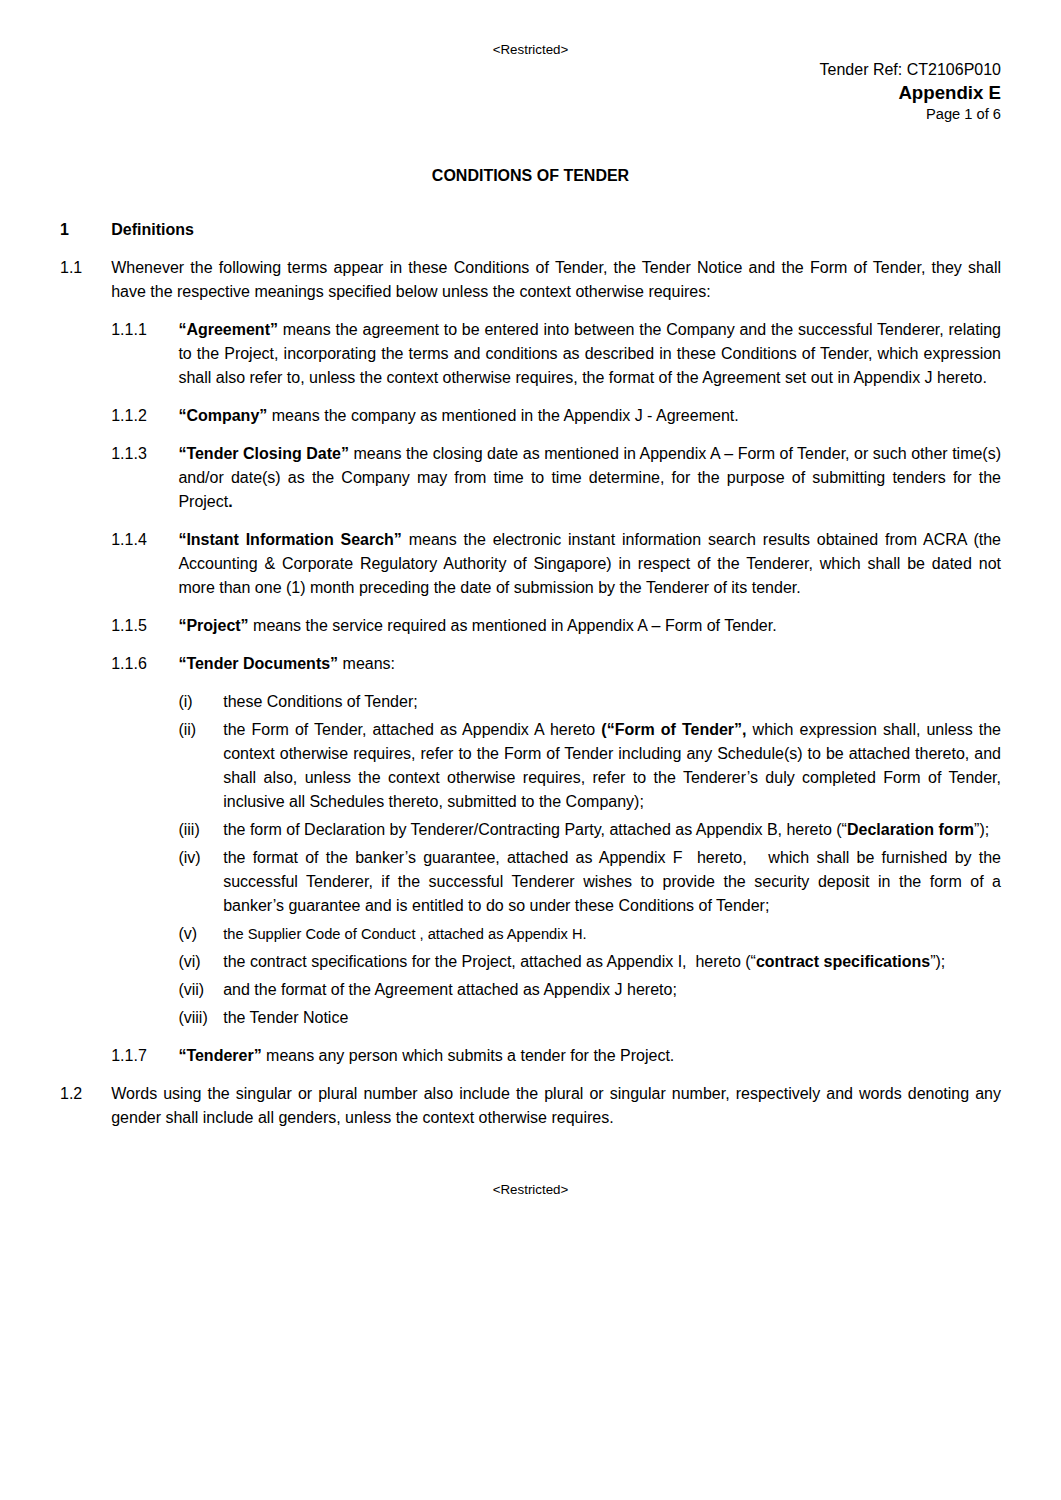<Restricted>
Tender Ref: CT2106P010
Appendix E
Page 1 of 6
CONDITIONS OF TENDER
1
Definitions
1.1
Whenever the following terms appear in these Conditions of Tender, the Tender Notice and the Form of Tender, they shall have the respective meanings specified below unless the context otherwise requires:
1.1.1
“Agreement” means the agreement to be entered into between the Company and the successful Tenderer, relating to the Project, incorporating the terms and conditions as described in these Conditions of Tender, which expression shall also refer to, unless the context otherwise requires, the format of the Agreement set out in Appendix J hereto.
1.1.2
“Company” means the company as mentioned in the Appendix J - Agreement.
1.1.3
“Tender Closing Date” means the closing date as mentioned in Appendix A – Form of Tender, or such other time(s) and/or date(s) as the Company may from time to time determine, for the purpose of submitting tenders for the Project.
1.1.4
“Instant Information Search” means the electronic instant information search results obtained from ACRA (the Accounting & Corporate Regulatory Authority of Singapore) in respect of the Tenderer, which shall be dated not more than one (1) month preceding the date of submission by the Tenderer of its tender.
1.1.5
“Project” means the service required as mentioned in Appendix A – Form of Tender.
1.1.6
“Tender Documents” means:
(i)
these Conditions of Tender;
(ii)
the Form of Tender, attached as Appendix A hereto (“Form of Tender”, which expression shall, unless the context otherwise requires, refer to the Form of Tender including any Schedule(s) to be attached thereto, and shall also, unless the context otherwise requires, refer to the Tenderer’s duly completed Form of Tender, inclusive all Schedules thereto, submitted to the Company);
(iii)
the form of Declaration by Tenderer/Contracting Party, attached as Appendix B, hereto (“Declaration form”);
(iv)
the format of the banker’s guarantee, attached as Appendix F hereto, which shall be furnished by the successful Tenderer, if the successful Tenderer wishes to provide the security deposit in the form of a banker’s guarantee and is entitled to do so under these Conditions of Tender;
(v)
the Supplier Code of Conduct , attached as Appendix H.
(vi)
the contract specifications for the Project, attached as Appendix I, hereto (“contract specifications”);
(vii)
and the format of the Agreement attached as Appendix J hereto;
(viii)
the Tender Notice
1.1.7
“Tenderer” means any person which submits a tender for the Project.
1.2
Words using the singular or plural number also include the plural or singular number, respectively and words denoting any gender shall include all genders, unless the context otherwise requires.
<Restricted>